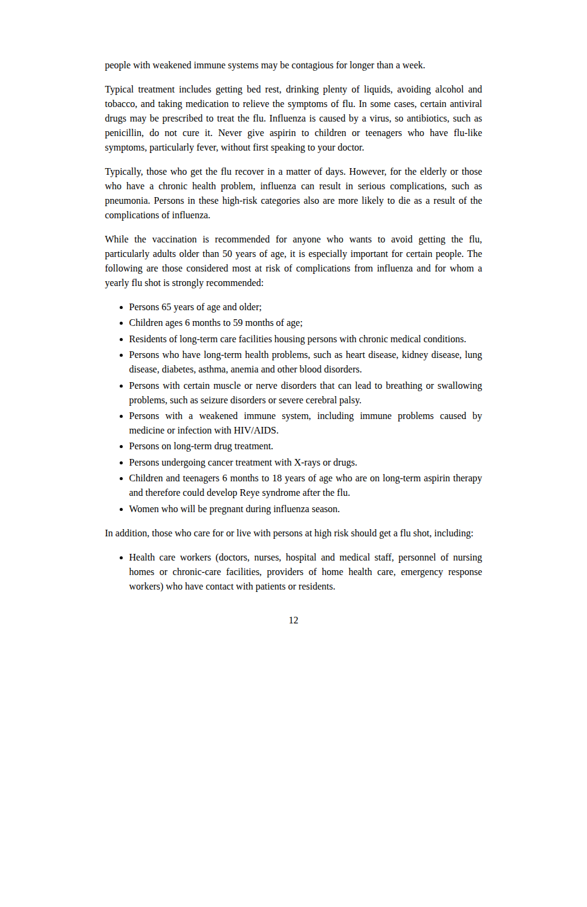people with weakened immune systems may be contagious for longer than a week.
Typical treatment includes getting bed rest, drinking plenty of liquids, avoiding alcohol and tobacco, and taking medication to relieve the symptoms of flu. In some cases, certain antiviral drugs may be prescribed to treat the flu. Influenza is caused by a virus, so antibiotics, such as penicillin, do not cure it. Never give aspirin to children or teenagers who have flu-like symptoms, particularly fever, without first speaking to your doctor.
Typically, those who get the flu recover in a matter of days. However, for the elderly or those who have a chronic health problem, influenza can result in serious complications, such as pneumonia. Persons in these high-risk categories also are more likely to die as a result of the complications of influenza.
While the vaccination is recommended for anyone who wants to avoid getting the flu, particularly adults older than 50 years of age, it is especially important for certain people. The following are those considered most at risk of complications from influenza and for whom a yearly flu shot is strongly recommended:
Persons 65 years of age and older;
Children ages 6 months to 59 months of age;
Residents of long-term care facilities housing persons with chronic medical conditions.
Persons who have long-term health problems, such as heart disease, kidney disease, lung disease, diabetes, asthma, anemia and other blood disorders.
Persons with certain muscle or nerve disorders that can lead to breathing or swallowing problems, such as seizure disorders or severe cerebral palsy.
Persons with a weakened immune system, including immune problems caused by medicine or infection with HIV/AIDS.
Persons on long-term drug treatment.
Persons undergoing cancer treatment with X-rays or drugs.
Children and teenagers 6 months to 18 years of age who are on long-term aspirin therapy and therefore could develop Reye syndrome after the flu.
Women who will be pregnant during influenza season.
In addition, those who care for or live with persons at high risk should get a flu shot, including:
Health care workers (doctors, nurses, hospital and medical staff, personnel of nursing homes or chronic-care facilities, providers of home health care, emergency response workers) who have contact with patients or residents.
12